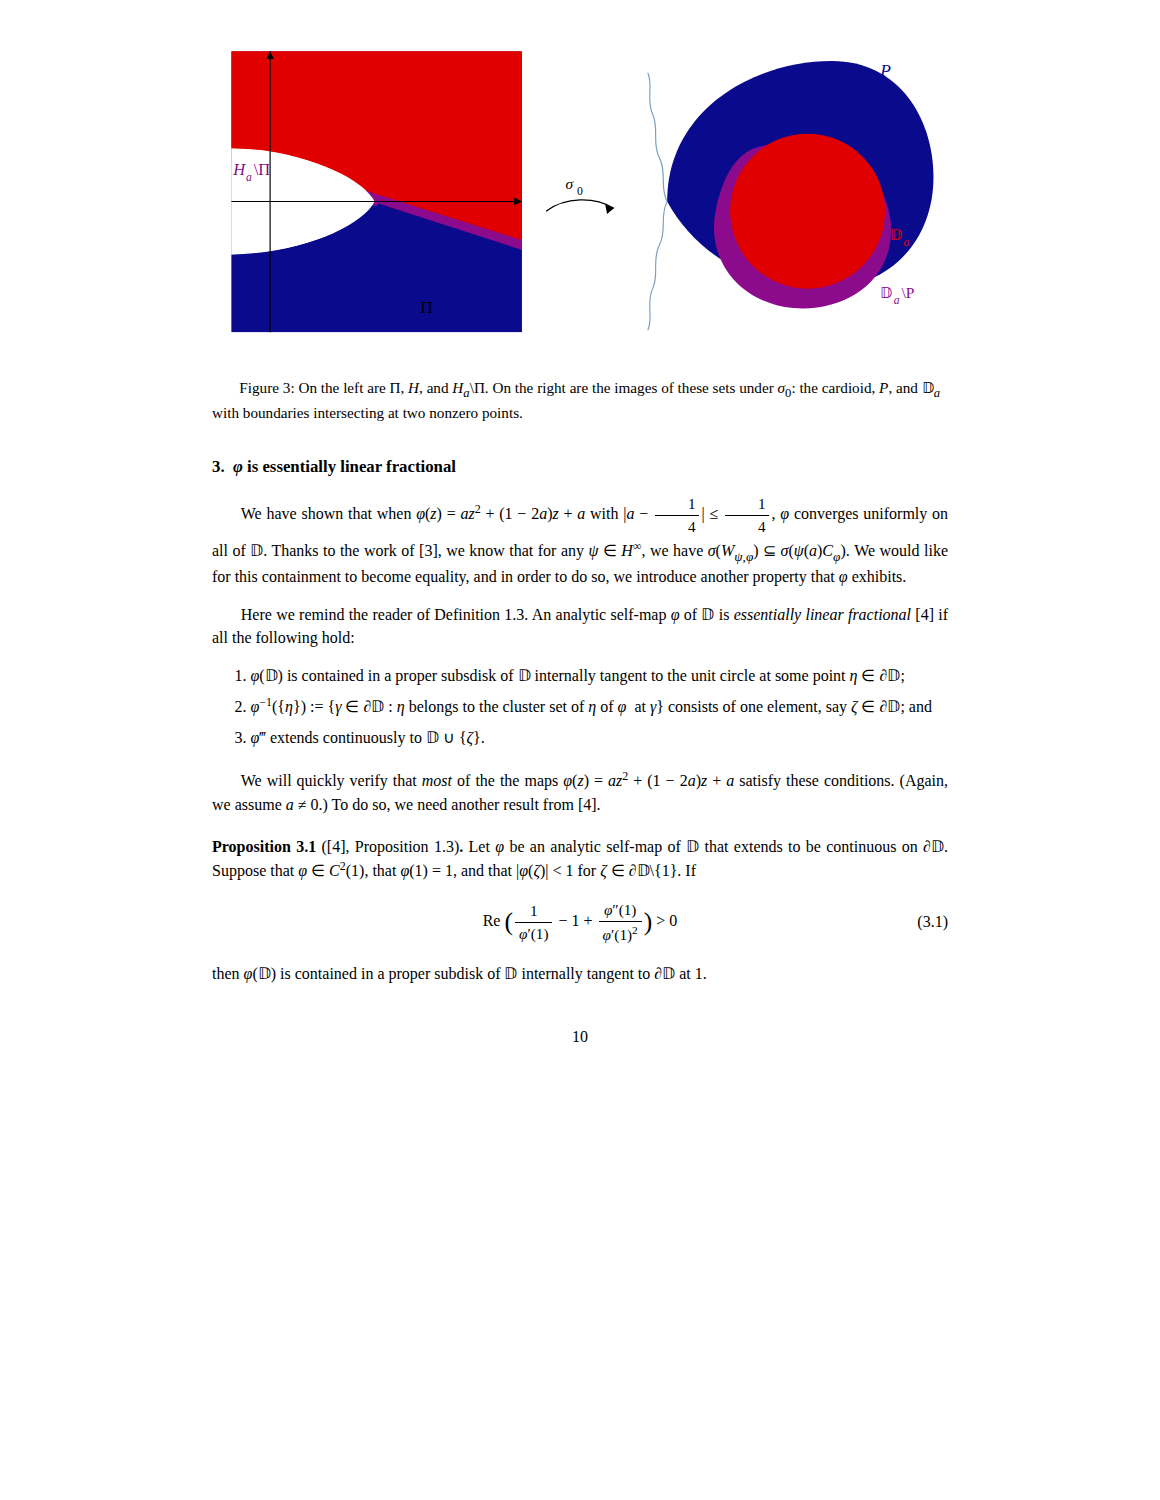H a H a \Π Π σ 0 P 𝔻 a 𝔻 a \P
Figure 3: On the left are Π, H, and Ha\Π. On the right are the images of these sets under σ0: the cardioid, P, and 𝔻a with boundaries intersecting at two nonzero points.
3. φ is essentially linear fractional
We have shown that when φ(z) = az2 + (1 − 2a)z + a with |a − 14| ≤ 14, φ converges uniformly on all of 𝔻. Thanks to the work of [3], we know that for any ψ ∈ H∞, we have σ(Wψ,φ) ⊆ σ(ψ(a)Cφ). We would like for this containment to become equality, and in order to do so, we introduce another property that φ exhibits.
Here we remind the reader of Definition 1.3. An analytic self-map φ of 𝔻 is essentially linear fractional [4] if all the following hold:
φ(𝔻) is contained in a proper subsdisk of 𝔻 internally tangent to the unit circle at some point η ∈ ∂𝔻;
φ−1({η}) := {γ ∈ ∂𝔻 : η belongs to the cluster set of η of φ at γ} consists of one element, say ζ ∈ ∂𝔻; and
φ‴ extends continuously to 𝔻 ∪ {ζ}.
We will quickly verify that most of the the maps φ(z) = az2 + (1 − 2a)z + a satisfy these conditions. (Again, we assume a ≠ 0.) To do so, we need another result from [4].
Proposition 3.1 ([4], Proposition 1.3). Let φ be an analytic self-map of 𝔻 that extends to be continuous on ∂𝔻. Suppose that φ ∈ C2(1), that φ(1) = 1, and that |φ(ζ)| < 1 for ζ ∈ ∂𝔻\{1}. If
Re (1 φ′(1) − 1 + φ″(1) φ′(1)2) > 0 (3.1)
then φ(𝔻) is contained in a proper subdisk of 𝔻 internally tangent to ∂𝔻 at 1.
10